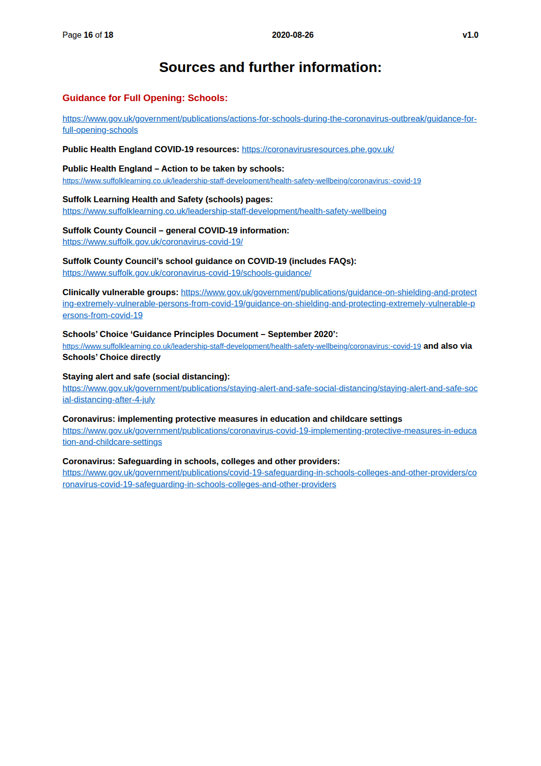Page 16 of 18
2020-08-26
v1.0
Sources and further information:
Guidance for Full Opening: Schools:
https://www.gov.uk/government/publications/actions-for-schools-during-the-coronavirus-outbreak/guidance-for-full-opening-schools
Public Health England COVID-19 resources: https://coronavirusresources.phe.gov.uk/
Public Health England – Action to be taken by schools: https://www.suffolklearning.co.uk/leadership-staff-development/health-safety-wellbeing/coronavirus:-covid-19
Suffolk Learning Health and Safety (schools) pages: https://www.suffolklearning.co.uk/leadership-staff-development/health-safety-wellbeing
Suffolk County Council – general COVID-19 information: https://www.suffolk.gov.uk/coronavirus-covid-19/
Suffolk County Council’s school guidance on COVID-19 (includes FAQs): https://www.suffolk.gov.uk/coronavirus-covid-19/schools-guidance/
Clinically vulnerable groups: https://www.gov.uk/government/publications/guidance-on-shielding-and-protecting-extremely-vulnerable-persons-from-covid-19/guidance-on-shielding-and-protecting-extremely-vulnerable-persons-from-covid-19
Schools’ Choice ‘Guidance Principles Document – September 2020’: https://www.suffolklearning.co.uk/leadership-staff-development/health-safety-wellbeing/coronavirus:-covid-19 and also via Schools’ Choice directly
Staying alert and safe (social distancing): https://www.gov.uk/government/publications/staying-alert-and-safe-social-distancing/staying-alert-and-safe-social-distancing-after-4-july
Coronavirus: implementing protective measures in education and childcare settings https://www.gov.uk/government/publications/coronavirus-covid-19-implementing-protective-measures-in-education-and-childcare-settings
Coronavirus: Safeguarding in schools, colleges and other providers: https://www.gov.uk/government/publications/covid-19-safeguarding-in-schools-colleges-and-other-providers/coronavirus-covid-19-safeguarding-in-schools-colleges-and-other-providers